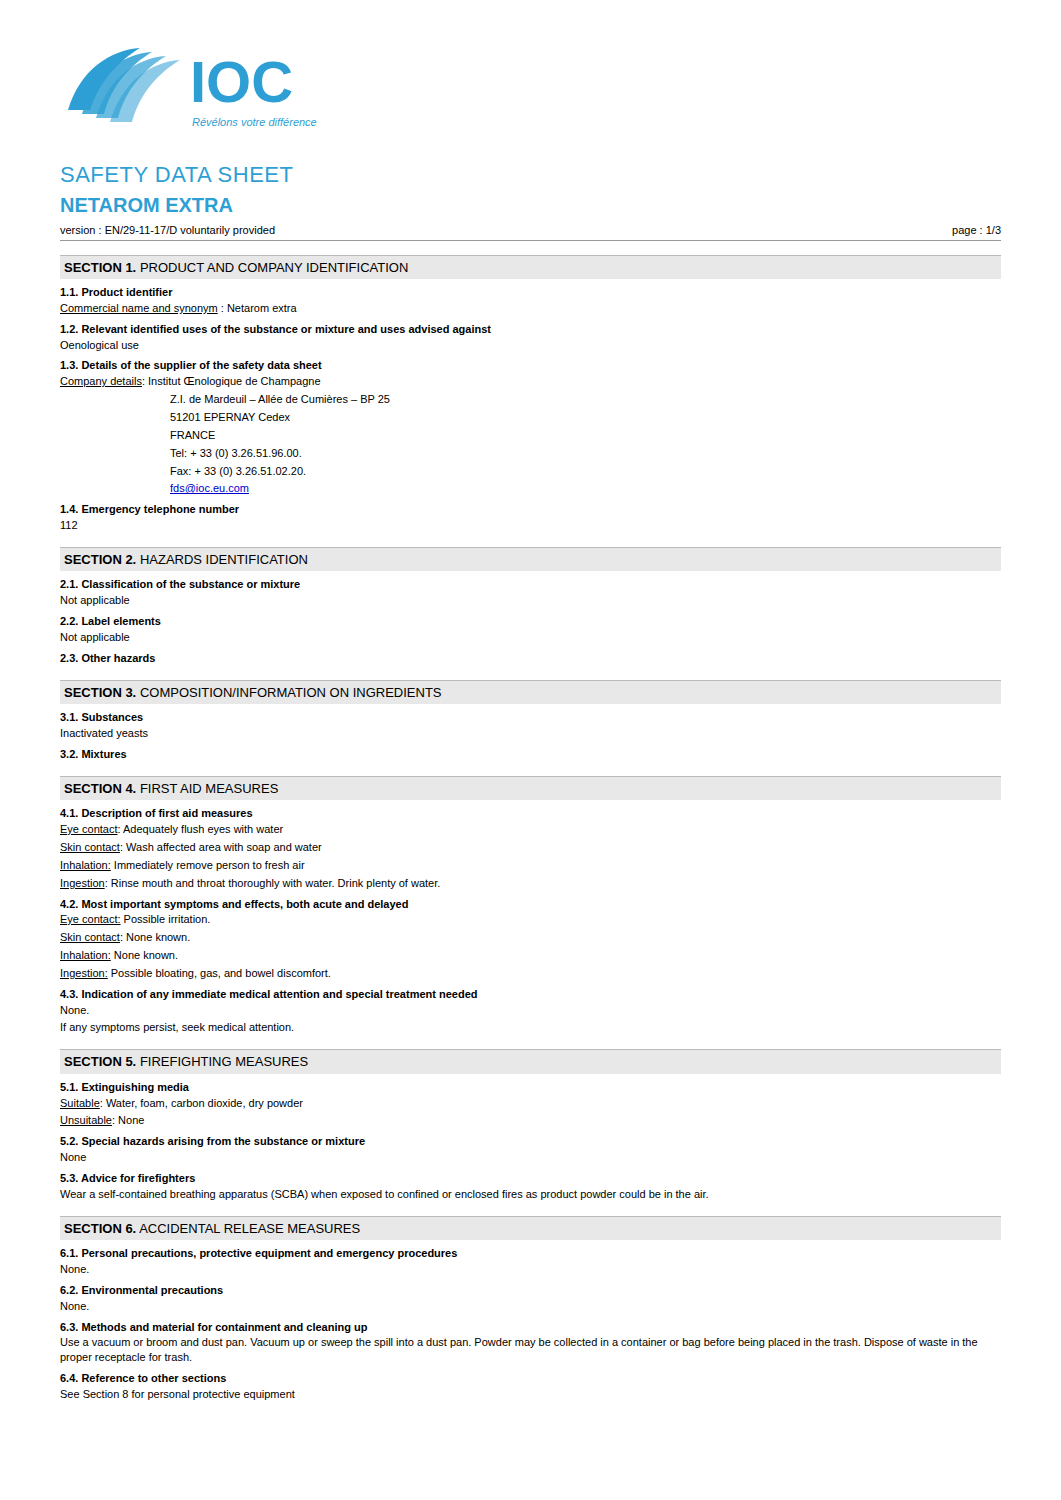IOC Révélons votre différence
SAFETY DATA SHEET
NETAROM EXTRA
version : EN/29-11-17/D voluntarily provided page : 1/3
SECTION 1. PRODUCT AND COMPANY IDENTIFICATION
1.1. Product identifier
Commercial name and synonym : Netarom extra
1.2. Relevant identified uses of the substance or mixture and uses advised against
Oenological use
1.3. Details of the supplier of the safety data sheet
Company details: Institut Œnologique de Champagne
Z.I. de Mardeuil – Allée de Cumières – BP 25
51201 EPERNAY Cedex
FRANCE
Tel: + 33 (0) 3.26.51.96.00.
Fax: + 33 (0) 3.26.51.02.20.
fds@ioc.eu.com
1.4. Emergency telephone number
112
SECTION 2. HAZARDS IDENTIFICATION
2.1. Classification of the substance or mixture
Not applicable
2.2. Label elements
Not applicable
2.3. Other hazards
SECTION 3. COMPOSITION/INFORMATION ON INGREDIENTS
3.1. Substances
Inactivated yeasts
3.2. Mixtures
SECTION 4. FIRST AID MEASURES
4.1. Description of first aid measures
Eye contact: Adequately flush eyes with water
Skin contact: Wash affected area with soap and water
Inhalation: Immediately remove person to fresh air
Ingestion: Rinse mouth and throat thoroughly with water. Drink plenty of water.
4.2. Most important symptoms and effects, both acute and delayed
Eye contact: Possible irritation.
Skin contact: None known.
Inhalation: None known.
Ingestion: Possible bloating, gas, and bowel discomfort.
4.3. Indication of any immediate medical attention and special treatment needed
None.
If any symptoms persist, seek medical attention.
SECTION 5. FIREFIGHTING MEASURES
5.1. Extinguishing media
Suitable: Water, foam, carbon dioxide, dry powder
Unsuitable: None
5.2. Special hazards arising from the substance or mixture
None
5.3. Advice for firefighters
Wear a self-contained breathing apparatus (SCBA) when exposed to confined or enclosed fires as product powder could be in the air.
SECTION 6. ACCIDENTAL RELEASE MEASURES
6.1. Personal precautions, protective equipment and emergency procedures
None.
6.2. Environmental precautions
None.
6.3. Methods and material for containment and cleaning up
Use a vacuum or broom and dust pan. Vacuum up or sweep the spill into a dust pan. Powder may be collected in a container or bag before being placed in the trash. Dispose of waste in the proper receptacle for trash.
6.4. Reference to other sections
See Section 8 for personal protective equipment